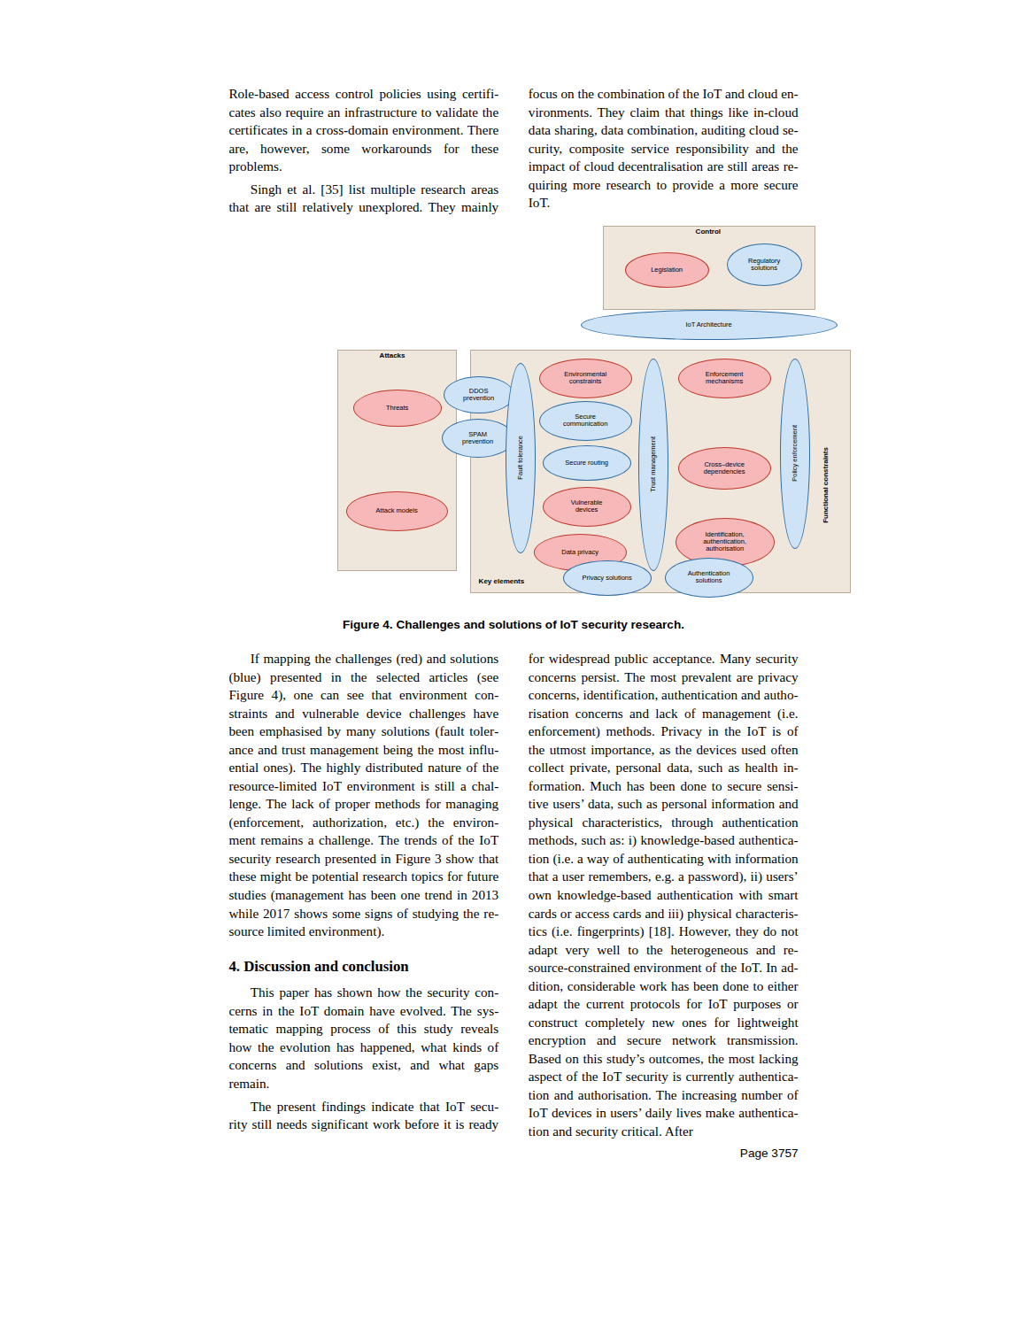Role-based access control policies using certificates also require an infrastructure to validate the certificates in a cross-domain environment. There are, however, some workarounds for these problems.
Singh et al. [35] list multiple research areas that are still relatively unexplored. They mainly focus on the combination of the IoT and cloud environments. They claim that things like in-cloud data sharing, data combination, auditing cloud security, composite service responsibility and the impact of cloud decentralisation are still areas requiring more research to provide a more secure IoT.
Control
Legislation
Regulatory
solutions
IoT Architecture
Attacks
Threats
Attack models
Key elements
DDOS
prevention
SPAM
prevention
Fault tolerance
Environmental
constraints
Secure
communication
Secure routing
Vulnerable
devices
Data privacy
Trust management
Enforcement
mechanisms
Cross–device
dependencies
Identification,
authentication,
authorisation
Policy enforcement
Functional constraints
Privacy solutions
Authentication
solutions
Figure 4. Challenges and solutions of IoT security research.
If mapping the challenges (red) and solutions (blue) presented in the selected articles (see Figure 4), one can see that environment constraints and vulnerable device challenges have been emphasised by many solutions (fault tolerance and trust management being the most influential ones). The highly distributed nature of the resource-limited IoT environment is still a challenge. The lack of proper methods for managing (enforcement, authorization, etc.) the environment remains a challenge. The trends of the IoT security research presented in Figure 3 show that these might be potential research topics for future studies (management has been one trend in 2013 while 2017 shows some signs of studying the resource limited environment).
4. Discussion and conclusion
This paper has shown how the security concerns in the IoT domain have evolved. The systematic mapping process of this study reveals how the evolution has happened, what kinds of concerns and solutions exist, and what gaps remain.
The present findings indicate that IoT security still needs significant work before it is ready for widespread public acceptance. Many security concerns persist. The most prevalent are privacy concerns, identification, authentication and authorisation concerns and lack of management (i.e. enforcement) methods. Privacy in the IoT is of the utmost importance, as the devices used often collect private, personal data, such as health information. Much has been done to secure sensitive users’ data, such as personal information and physical characteristics, through authentication methods, such as: i) knowledge-based authentication (i.e. a way of authenticating with information that a user remembers, e.g. a password), ii) users’ own knowledge-based authentication with smart cards or access cards and iii) physical characteristics (i.e. fingerprints) [18]. However, they do not adapt very well to the heterogeneous and resource-constrained environment of the IoT. In addition, considerable work has been done to either adapt the current protocols for IoT purposes or construct completely new ones for lightweight encryption and secure network transmission. Based on this study’s outcomes, the most lacking aspect of the IoT security is currently authentication and authorisation. The increasing number of IoT devices in users’ daily lives make authentication and security critical. After
Page 3757